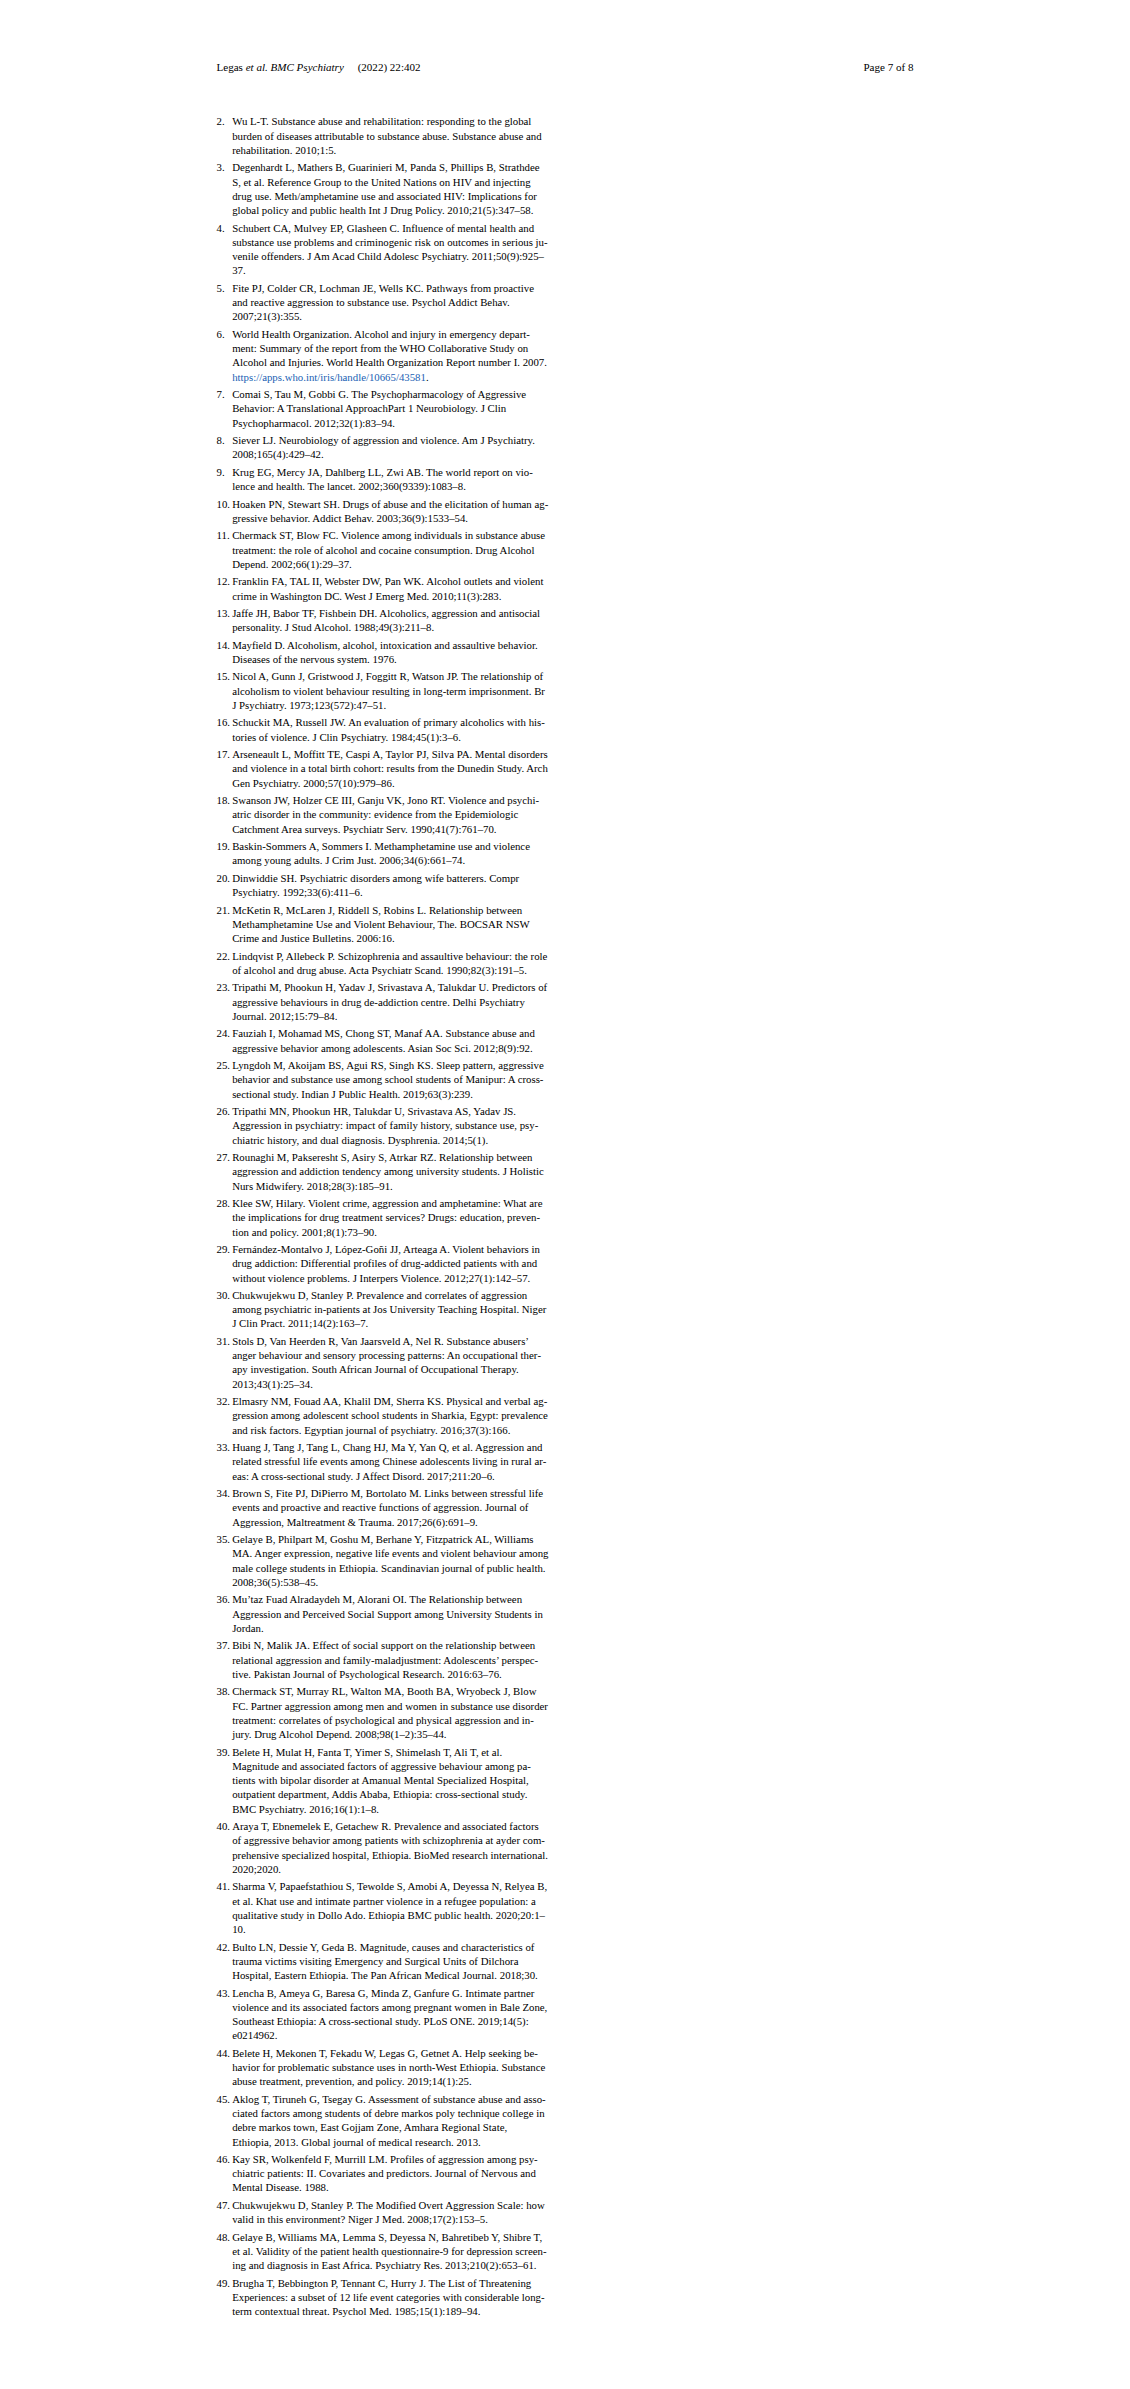Legas et al. BMC Psychiatry (2022) 22:402
Page 7 of 8
Wu L-T. Substance abuse and rehabilitation: responding to the global burden of diseases attributable to substance abuse. Substance abuse and rehabilitation. 2010;1:5.
Degenhardt L, Mathers B, Guarinieri M, Panda S, Phillips B, Strathdee S, et al. Reference Group to the United Nations on HIV and injecting drug use. Meth/amphetamine use and associated HIV: Implications for global policy and public health Int J Drug Policy. 2010;21(5):347–58.
Schubert CA, Mulvey EP, Glasheen C. Influence of mental health and substance use problems and criminogenic risk on outcomes in serious juvenile offenders. J Am Acad Child Adolesc Psychiatry. 2011;50(9):925–37.
Fite PJ, Colder CR, Lochman JE, Wells KC. Pathways from proactive and reactive aggression to substance use. Psychol Addict Behav. 2007;21(3):355.
World Health Organization. Alcohol and injury in emergency department: Summary of the report from the WHO Collaborative Study on Alcohol and Injuries. World Health Organization Report number I. 2007. https://apps.who.int/iris/handle/10665/43581.
Comai S, Tau M, Gobbi G. The Psychopharmacology of Aggressive Behavior: A Translational ApproachPart 1 Neurobiology. J Clin Psychopharmacol. 2012;32(1):83–94.
Siever LJ. Neurobiology of aggression and violence. Am J Psychiatry. 2008;165(4):429–42.
Krug EG, Mercy JA, Dahlberg LL, Zwi AB. The world report on violence and health. The lancet. 2002;360(9339):1083–8.
Hoaken PN, Stewart SH. Drugs of abuse and the elicitation of human aggressive behavior. Addict Behav. 2003;36(9):1533–54.
Chermack ST, Blow FC. Violence among individuals in substance abuse treatment: the role of alcohol and cocaine consumption. Drug Alcohol Depend. 2002;66(1):29–37.
Franklin FA, TAL II, Webster DW, Pan WK. Alcohol outlets and violent crime in Washington DC. West J Emerg Med. 2010;11(3):283.
Jaffe JH, Babor TF, Fishbein DH. Alcoholics, aggression and antisocial personality. J Stud Alcohol. 1988;49(3):211–8.
Mayfield D. Alcoholism, alcohol, intoxication and assaultive behavior. Diseases of the nervous system. 1976.
Nicol A, Gunn J, Gristwood J, Foggitt R, Watson JP. The relationship of alcoholism to violent behaviour resulting in long-term imprisonment. Br J Psychiatry. 1973;123(572):47–51.
Schuckit MA, Russell JW. An evaluation of primary alcoholics with histories of violence. J Clin Psychiatry. 1984;45(1):3–6.
Arseneault L, Moffitt TE, Caspi A, Taylor PJ, Silva PA. Mental disorders and violence in a total birth cohort: results from the Dunedin Study. Arch Gen Psychiatry. 2000;57(10):979–86.
Swanson JW, Holzer CE III, Ganju VK, Jono RT. Violence and psychiatric disorder in the community: evidence from the Epidemiologic Catchment Area surveys. Psychiatr Serv. 1990;41(7):761–70.
Baskin-Sommers A, Sommers I. Methamphetamine use and violence among young adults. J Crim Just. 2006;34(6):661–74.
Dinwiddie SH. Psychiatric disorders among wife batterers. Compr Psychiatry. 1992;33(6):411–6.
McKetin R, McLaren J, Riddell S, Robins L. Relationship between Methamphetamine Use and Violent Behaviour, The. BOCSAR NSW Crime and Justice Bulletins. 2006:16.
Lindqvist P, Allebeck P. Schizophrenia and assaultive behaviour: the role of alcohol and drug abuse. Acta Psychiatr Scand. 1990;82(3):191–5.
Tripathi M, Phookun H, Yadav J, Srivastava A, Talukdar U. Predictors of aggressive behaviours in drug de-addiction centre. Delhi Psychiatry Journal. 2012;15:79–84.
Fauziah I, Mohamad MS, Chong ST, Manaf AA. Substance abuse and aggressive behavior among adolescents. Asian Soc Sci. 2012;8(9):92.
Lyngdoh M, Akoijam BS, Agui RS, Singh KS. Sleep pattern, aggressive behavior and substance use among school students of Manipur: A cross-sectional study. Indian J Public Health. 2019;63(3):239.
Tripathi MN, Phookun HR, Talukdar U, Srivastava AS, Yadav JS. Aggression in psychiatry: impact of family history, substance use, psychiatric history, and dual diagnosis. Dysphrenia. 2014;5(1).
Rounaghi M, Pakseresht S, Asiry S, Atrkar RZ. Relationship between aggression and addiction tendency among university students. J Holistic Nurs Midwifery. 2018;28(3):185–91.
Klee SW, Hilary. Violent crime, aggression and amphetamine: What are the implications for drug treatment services? Drugs: education, prevention and policy. 2001;8(1):73–90.
Fernández-Montalvo J, López-Goñi JJ, Arteaga A. Violent behaviors in drug addiction: Differential profiles of drug-addicted patients with and without violence problems. J Interpers Violence. 2012;27(1):142–57.
Chukwujekwu D, Stanley P. Prevalence and correlates of aggression among psychiatric in-patients at Jos University Teaching Hospital. Niger J Clin Pract. 2011;14(2):163–7.
Stols D, Van Heerden R, Van Jaarsveld A, Nel R. Substance abusers’ anger behaviour and sensory processing patterns: An occupational therapy investigation. South African Journal of Occupational Therapy. 2013;43(1):25–34.
Elmasry NM, Fouad AA, Khalil DM, Sherra KS. Physical and verbal aggression among adolescent school students in Sharkia, Egypt: prevalence and risk factors. Egyptian journal of psychiatry. 2016;37(3):166.
Huang J, Tang J, Tang L, Chang HJ, Ma Y, Yan Q, et al. Aggression and related stressful life events among Chinese adolescents living in rural areas: A cross-sectional study. J Affect Disord. 2017;211:20–6.
Brown S, Fite PJ, DiPierro M, Bortolato M. Links between stressful life events and proactive and reactive functions of aggression. Journal of Aggression, Maltreatment & Trauma. 2017;26(6):691–9.
Gelaye B, Philpart M, Goshu M, Berhane Y, Fitzpatrick AL, Williams MA. Anger expression, negative life events and violent behaviour among male college students in Ethiopia. Scandinavian journal of public health. 2008;36(5):538–45.
Mu’taz Fuad Alradaydeh M, Alorani OI. The Relationship between Aggression and Perceived Social Support among University Students in Jordan.
Bibi N, Malik JA. Effect of social support on the relationship between relational aggression and family-maladjustment: Adolescents’ perspective. Pakistan Journal of Psychological Research. 2016:63–76.
Chermack ST, Murray RL, Walton MA, Booth BA, Wryobeck J, Blow FC. Partner aggression among men and women in substance use disorder treatment: correlates of psychological and physical aggression and injury. Drug Alcohol Depend. 2008;98(1–2):35–44.
Belete H, Mulat H, Fanta T, Yimer S, Shimelash T, Ali T, et al. Magnitude and associated factors of aggressive behaviour among patients with bipolar disorder at Amanual Mental Specialized Hospital, outpatient department, Addis Ababa, Ethiopia: cross-sectional study. BMC Psychiatry. 2016;16(1):1–8.
Araya T, Ebnemelek E, Getachew R. Prevalence and associated factors of aggressive behavior among patients with schizophrenia at ayder comprehensive specialized hospital, Ethiopia. BioMed research international. 2020;2020.
Sharma V, Papaefstathiou S, Tewolde S, Amobi A, Deyessa N, Relyea B, et al. Khat use and intimate partner violence in a refugee population: a qualitative study in Dollo Ado. Ethiopia BMC public health. 2020;20:1–10.
Bulto LN, Dessie Y, Geda B. Magnitude, causes and characteristics of trauma victims visiting Emergency and Surgical Units of Dilchora Hospital, Eastern Ethiopia. The Pan African Medical Journal. 2018;30.
Lencha B, Ameya G, Baresa G, Minda Z, Ganfure G. Intimate partner violence and its associated factors among pregnant women in Bale Zone, Southeast Ethiopia: A cross-sectional study. PLoS ONE. 2019;14(5): e0214962.
Belete H, Mekonen T, Fekadu W, Legas G, Getnet A. Help seeking behavior for problematic substance uses in north-West Ethiopia. Substance abuse treatment, prevention, and policy. 2019;14(1):25.
Aklog T, Tiruneh G, Tsegay G. Assessment of substance abuse and associated factors among students of debre markos poly technique college in debre markos town, East Gojjam Zone, Amhara Regional State, Ethiopia, 2013. Global journal of medical research. 2013.
Kay SR, Wolkenfeld F, Murrill LM. Profiles of aggression among psychiatric patients: II. Covariates and predictors. Journal of Nervous and Mental Disease. 1988.
Chukwujekwu D, Stanley P. The Modified Overt Aggression Scale: how valid in this environment? Niger J Med. 2008;17(2):153–5.
Gelaye B, Williams MA, Lemma S, Deyessa N, Bahretibeb Y, Shibre T, et al. Validity of the patient health questionnaire-9 for depression screening and diagnosis in East Africa. Psychiatry Res. 2013;210(2):653–61.
Brugha T, Bebbington P, Tennant C, Hurry J. The List of Threatening Experiences: a subset of 12 life event categories with considerable long-term contextual threat. Psychol Med. 1985;15(1):189–94.